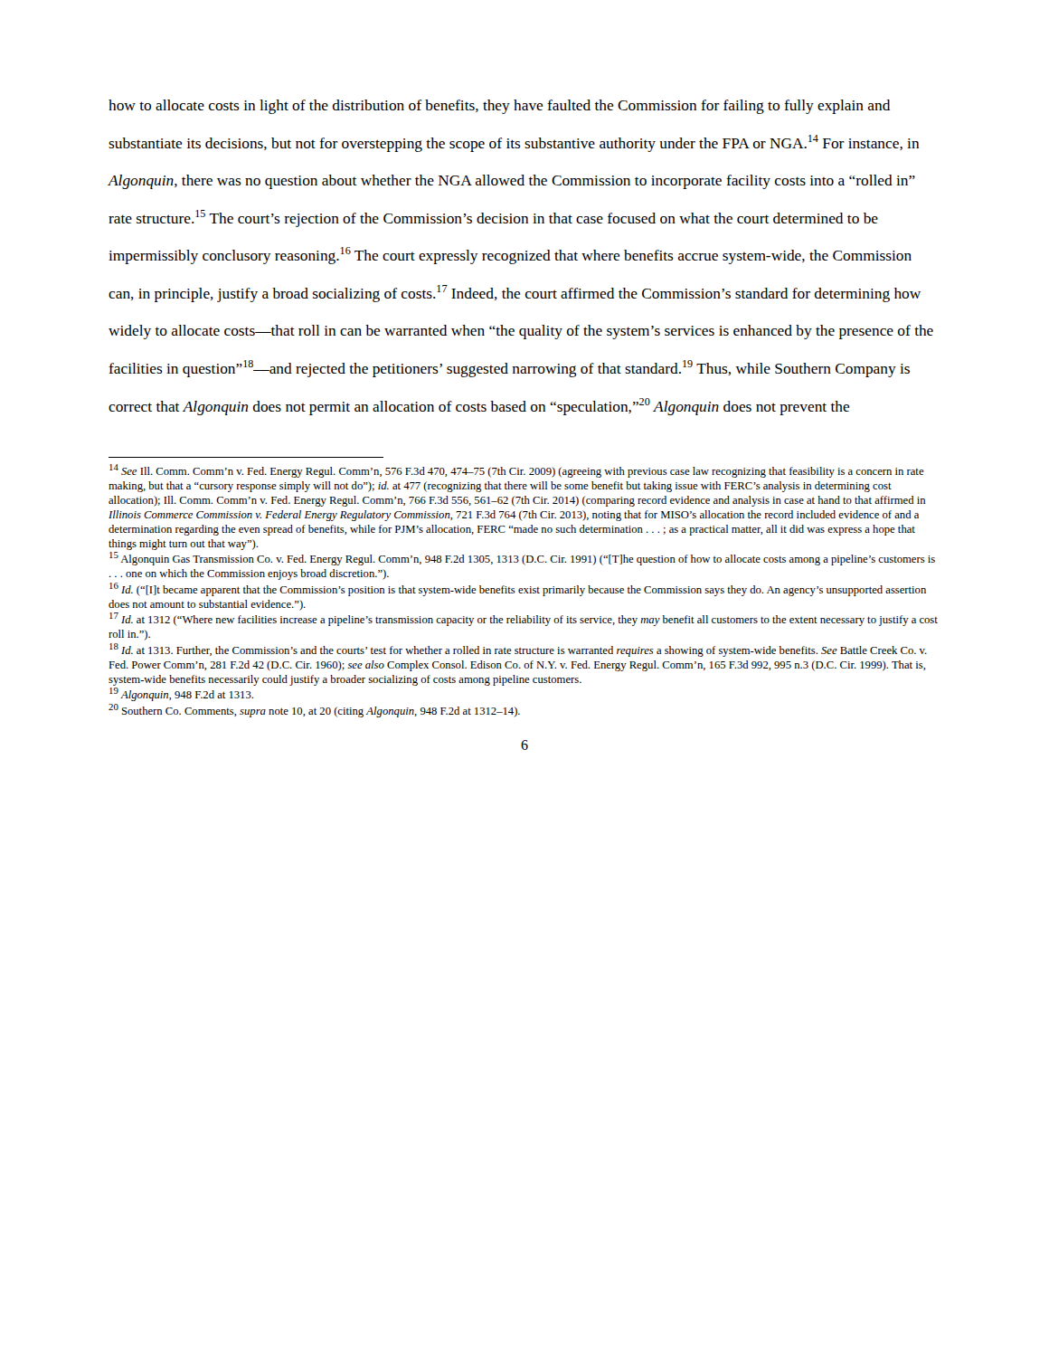how to allocate costs in light of the distribution of benefits, they have faulted the Commission for failing to fully explain and substantiate its decisions, but not for overstepping the scope of its substantive authority under the FPA or NGA.14 For instance, in Algonquin, there was no question about whether the NGA allowed the Commission to incorporate facility costs into a “rolled in” rate structure.15 The court’s rejection of the Commission’s decision in that case focused on what the court determined to be impermissibly conclusory reasoning.16 The court expressly recognized that where benefits accrue system-wide, the Commission can, in principle, justify a broad socializing of costs.17 Indeed, the court affirmed the Commission’s standard for determining how widely to allocate costs—that roll in can be warranted when “the quality of the system’s services is enhanced by the presence of the facilities in question”18—and rejected the petitioners’ suggested narrowing of that standard.19 Thus, while Southern Company is correct that Algonquin does not permit an allocation of costs based on “speculation,”20 Algonquin does not prevent the
14 See Ill. Comm. Comm’n v. Fed. Energy Regul. Comm’n, 576 F.3d 470, 474–75 (7th Cir. 2009) (agreeing with previous case law recognizing that feasibility is a concern in rate making, but that a “cursory response simply will not do”); id. at 477 (recognizing that there will be some benefit but taking issue with FERC’s analysis in determining cost allocation); Ill. Comm. Comm’n v. Fed. Energy Regul. Comm’n, 766 F.3d 556, 561–62 (7th Cir. 2014) (comparing record evidence and analysis in case at hand to that affirmed in Illinois Commerce Commission v. Federal Energy Regulatory Commission, 721 F.3d 764 (7th Cir. 2013), noting that for MISO’s allocation the record included evidence of and a determination regarding the even spread of benefits, while for PJM’s allocation, FERC “made no such determination . . . ; as a practical matter, all it did was express a hope that things might turn out that way”).
15 Algonquin Gas Transmission Co. v. Fed. Energy Regul. Comm’n, 948 F.2d 1305, 1313 (D.C. Cir. 1991) (“[T]he question of how to allocate costs among a pipeline’s customers is . . . one on which the Commission enjoys broad discretion.”).
16 Id. (“[I]t became apparent that the Commission’s position is that system-wide benefits exist primarily because the Commission says they do. An agency’s unsupported assertion does not amount to substantial evidence.”).
17 Id. at 1312 (“Where new facilities increase a pipeline’s transmission capacity or the reliability of its service, they may benefit all customers to the extent necessary to justify a cost roll in.”).
18 Id. at 1313. Further, the Commission’s and the courts’ test for whether a rolled in rate structure is warranted requires a showing of system-wide benefits. See Battle Creek Co. v. Fed. Power Comm’n, 281 F.2d 42 (D.C. Cir. 1960); see also Complex Consol. Edison Co. of N.Y. v. Fed. Energy Regul. Comm’n, 165 F.3d 992, 995 n.3 (D.C. Cir. 1999). That is, system-wide benefits necessarily could justify a broader socializing of costs among pipeline customers.
19 Algonquin, 948 F.2d at 1313.
20 Southern Co. Comments, supra note 10, at 20 (citing Algonquin, 948 F.2d at 1312–14).
6